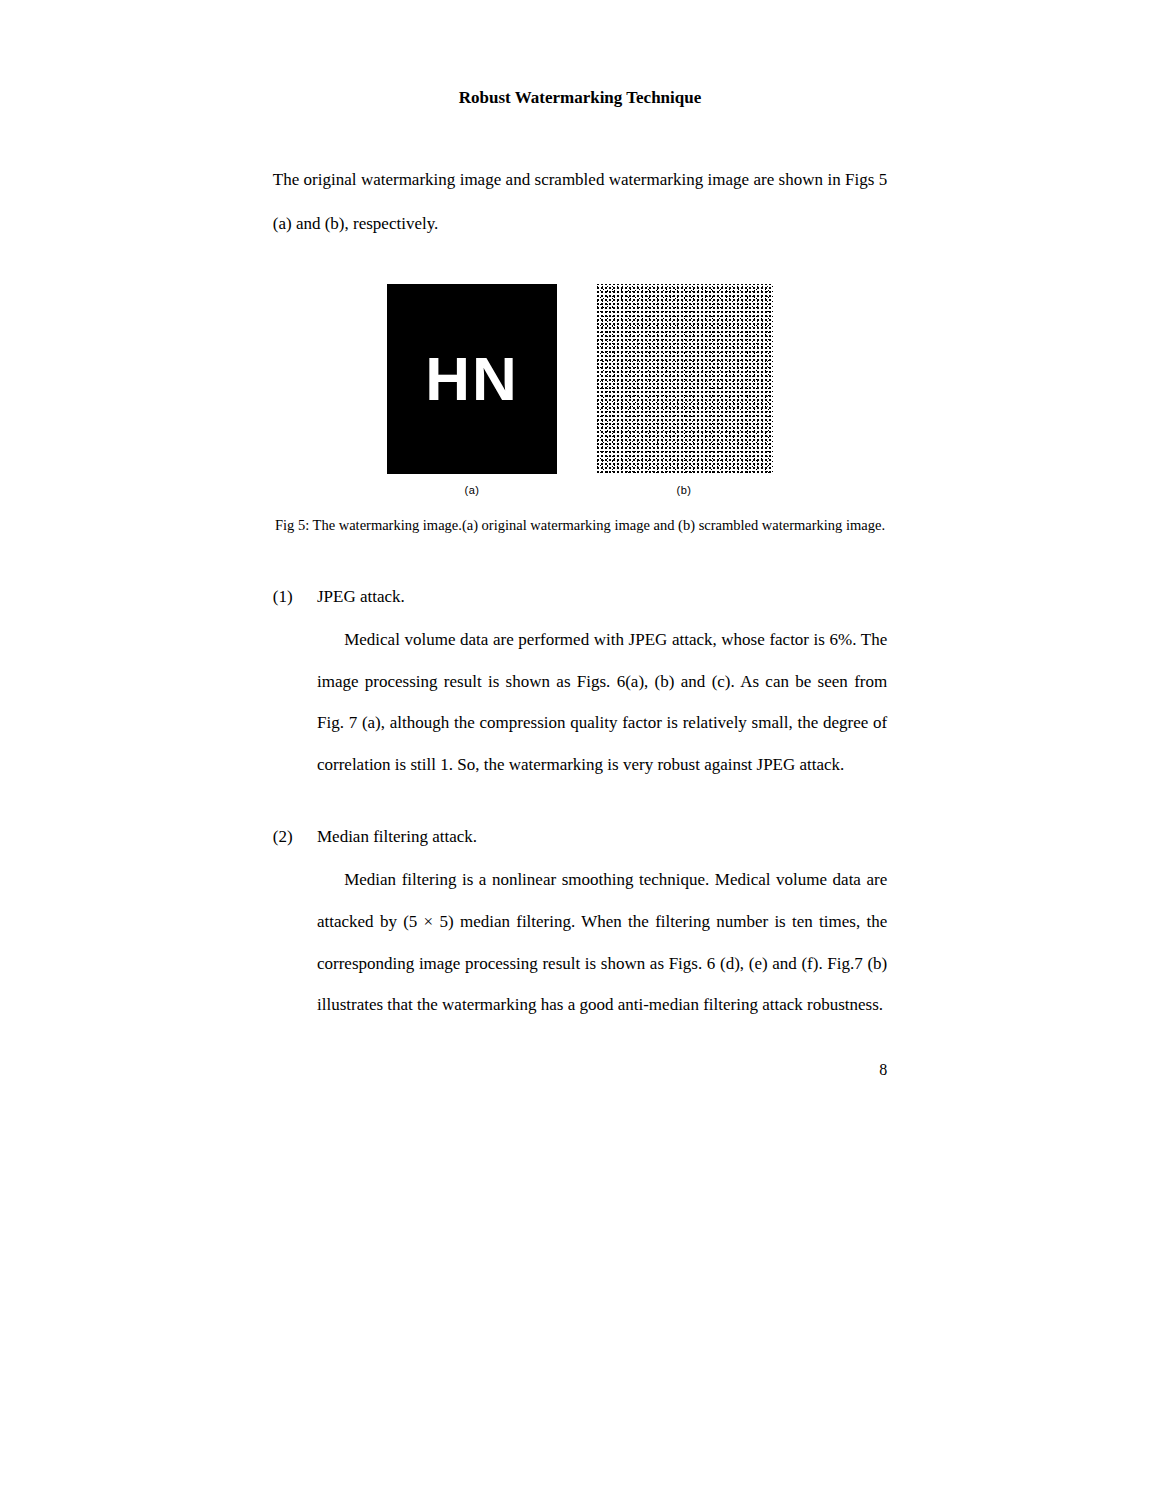Robust Watermarking Technique
The original watermarking image and scrambled watermarking image are shown in Figs 5 (a) and (b), respectively.
HN
(a)
(b)
Fig 5: The watermarking image.(a) original watermarking image and (b) scrambled watermarking image.
JPEG attack. Medical volume data are performed with JPEG attack, whose factor is 6%. The image processing result is shown as Figs. 6(a), (b) and (c). As can be seen from Fig. 7 (a), although the compression quality factor is relatively small, the degree of correlation is still 1. So, the watermarking is very robust against JPEG attack.
Median filtering attack. Median filtering is a nonlinear smoothing technique. Medical volume data are attacked by (5 × 5) median filtering. When the filtering number is ten times, the corresponding image processing result is shown as Figs. 6 (d), (e) and (f). Fig.7 (b) illustrates that the watermarking has a good anti-median filtering attack robustness.
8